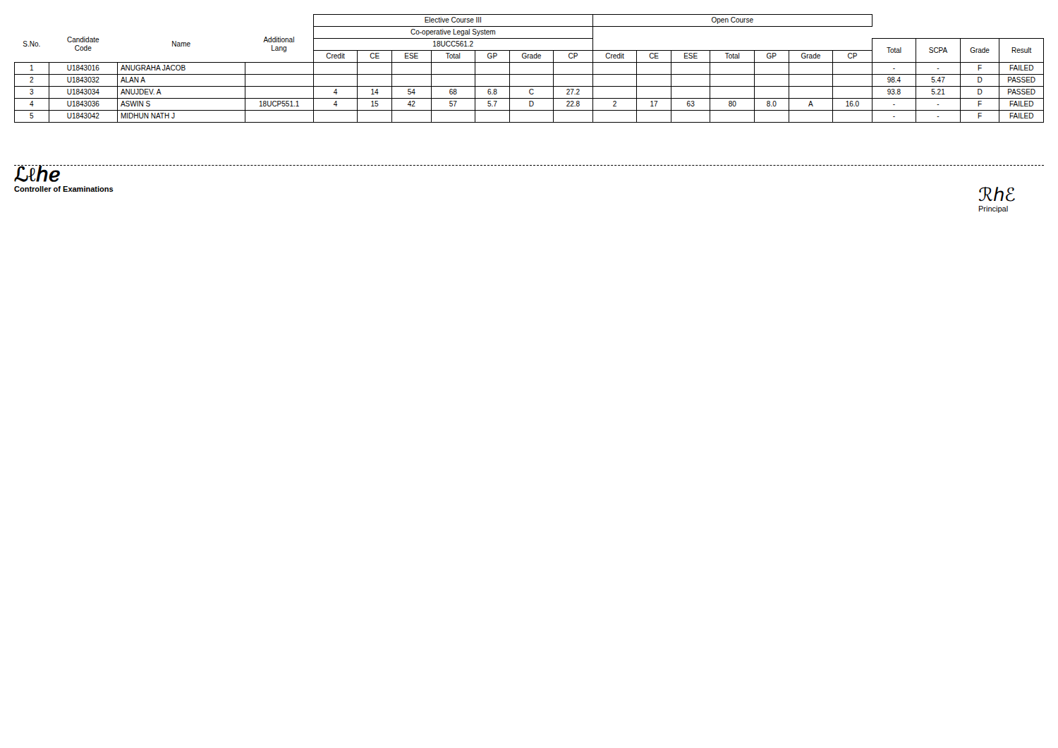| | Elective Course III | Open Course | | | | |
| S.No. | Candidate Code | Name | Additional Lang | Co-operative Legal System | |
| 18UCC561.2 | | Total | SCPA | Grade | Result |
| Credit | CE | ESE | Total | GP | Grade | CP | Credit | CE | ESE | Total | GP | Grade | CP |
| 1 | U1843016 | ANUGRAHA JACOB | | | | | | | | | | | | | | | | - | - | F | FAILED |
| 2 | U1843032 | ALAN A | | | | | | | | | | | | | | | | 98.4 | 5.47 | D | PASSED |
| 3 | U1843034 | ANUJDEV. A | | 4 | 14 | 54 | 68 | 6.8 | C | 27.2 | | | | | | | | 93.8 | 5.21 | D | PASSED |
| 4 | U1843036 | ASWIN S | 18UCP551.1 | 4 | 15 | 42 | 57 | 5.7 | D | 22.8 | 2 | 17 | 63 | 80 | 8.0 | A | 16.0 | - | - | F | FAILED |
| 5 | U1843042 | MIDHUN NATH J | | | | | | | | | | | | | | | | - | - | F | FAILED |
ℒℓℎℯ
Controller of Examinations
ℛℎℰ
Principal